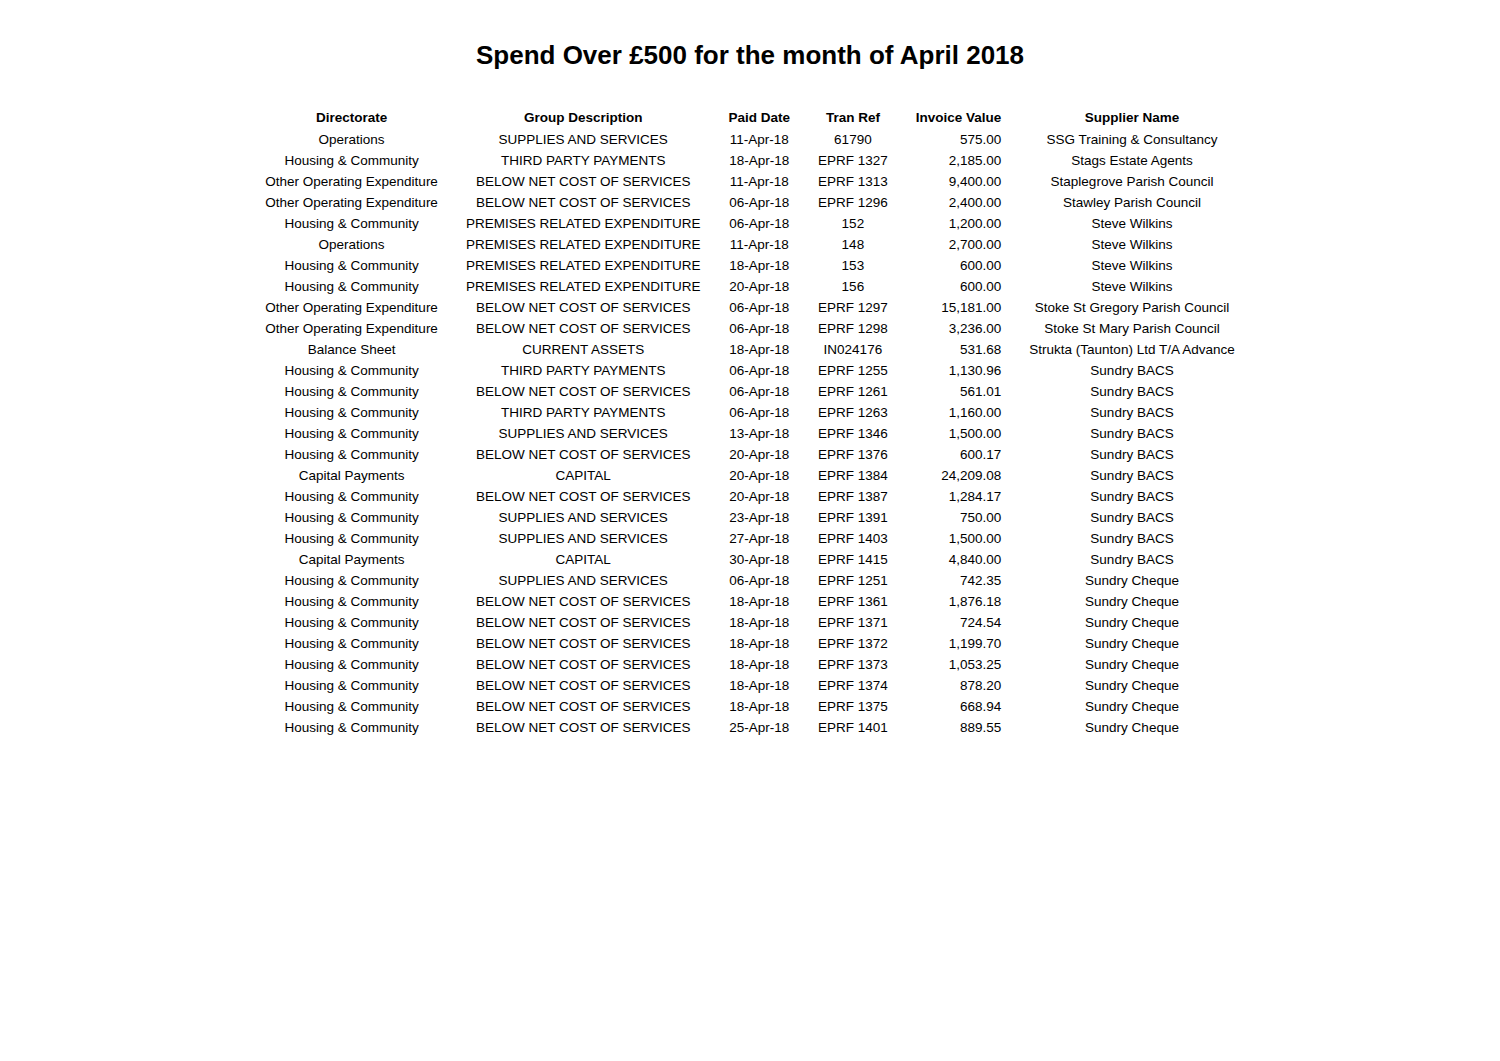Spend Over £500 for the month of April 2018
| Directorate | Group Description | Paid Date | Tran Ref | Invoice Value | Supplier Name |
| --- | --- | --- | --- | --- | --- |
| Operations | SUPPLIES AND SERVICES | 11-Apr-18 | 61790 | 575.00 | SSG Training & Consultancy |
| Housing & Community | THIRD PARTY PAYMENTS | 18-Apr-18 | EPRF 1327 | 2,185.00 | Stags Estate Agents |
| Other Operating Expenditure | BELOW NET COST OF SERVICES | 11-Apr-18 | EPRF 1313 | 9,400.00 | Staplegrove Parish Council |
| Other Operating Expenditure | BELOW NET COST OF SERVICES | 06-Apr-18 | EPRF 1296 | 2,400.00 | Stawley Parish Council |
| Housing & Community | PREMISES RELATED EXPENDITURE | 06-Apr-18 | 152 | 1,200.00 | Steve Wilkins |
| Operations | PREMISES RELATED EXPENDITURE | 11-Apr-18 | 148 | 2,700.00 | Steve Wilkins |
| Housing & Community | PREMISES RELATED EXPENDITURE | 18-Apr-18 | 153 | 600.00 | Steve Wilkins |
| Housing & Community | PREMISES RELATED EXPENDITURE | 20-Apr-18 | 156 | 600.00 | Steve Wilkins |
| Other Operating Expenditure | BELOW NET COST OF SERVICES | 06-Apr-18 | EPRF 1297 | 15,181.00 | Stoke St Gregory Parish Council |
| Other Operating Expenditure | BELOW NET COST OF SERVICES | 06-Apr-18 | EPRF 1298 | 3,236.00 | Stoke St Mary Parish Council |
| Balance Sheet | CURRENT ASSETS | 18-Apr-18 | IN024176 | 531.68 | Strukta (Taunton) Ltd T/A Advance |
| Housing & Community | THIRD PARTY PAYMENTS | 06-Apr-18 | EPRF 1255 | 1,130.96 | Sundry BACS |
| Housing & Community | BELOW NET COST OF SERVICES | 06-Apr-18 | EPRF 1261 | 561.01 | Sundry BACS |
| Housing & Community | THIRD PARTY PAYMENTS | 06-Apr-18 | EPRF 1263 | 1,160.00 | Sundry BACS |
| Housing & Community | SUPPLIES AND SERVICES | 13-Apr-18 | EPRF 1346 | 1,500.00 | Sundry BACS |
| Housing & Community | BELOW NET COST OF SERVICES | 20-Apr-18 | EPRF 1376 | 600.17 | Sundry BACS |
| Capital Payments | CAPITAL | 20-Apr-18 | EPRF 1384 | 24,209.08 | Sundry BACS |
| Housing & Community | BELOW NET COST OF SERVICES | 20-Apr-18 | EPRF 1387 | 1,284.17 | Sundry BACS |
| Housing & Community | SUPPLIES AND SERVICES | 23-Apr-18 | EPRF 1391 | 750.00 | Sundry BACS |
| Housing & Community | SUPPLIES AND SERVICES | 27-Apr-18 | EPRF 1403 | 1,500.00 | Sundry BACS |
| Capital Payments | CAPITAL | 30-Apr-18 | EPRF 1415 | 4,840.00 | Sundry BACS |
| Housing & Community | SUPPLIES AND SERVICES | 06-Apr-18 | EPRF 1251 | 742.35 | Sundry Cheque |
| Housing & Community | BELOW NET COST OF SERVICES | 18-Apr-18 | EPRF 1361 | 1,876.18 | Sundry Cheque |
| Housing & Community | BELOW NET COST OF SERVICES | 18-Apr-18 | EPRF 1371 | 724.54 | Sundry Cheque |
| Housing & Community | BELOW NET COST OF SERVICES | 18-Apr-18 | EPRF 1372 | 1,199.70 | Sundry Cheque |
| Housing & Community | BELOW NET COST OF SERVICES | 18-Apr-18 | EPRF 1373 | 1,053.25 | Sundry Cheque |
| Housing & Community | BELOW NET COST OF SERVICES | 18-Apr-18 | EPRF 1374 | 878.20 | Sundry Cheque |
| Housing & Community | BELOW NET COST OF SERVICES | 18-Apr-18 | EPRF 1375 | 668.94 | Sundry Cheque |
| Housing & Community | BELOW NET COST OF SERVICES | 25-Apr-18 | EPRF 1401 | 889.55 | Sundry Cheque |